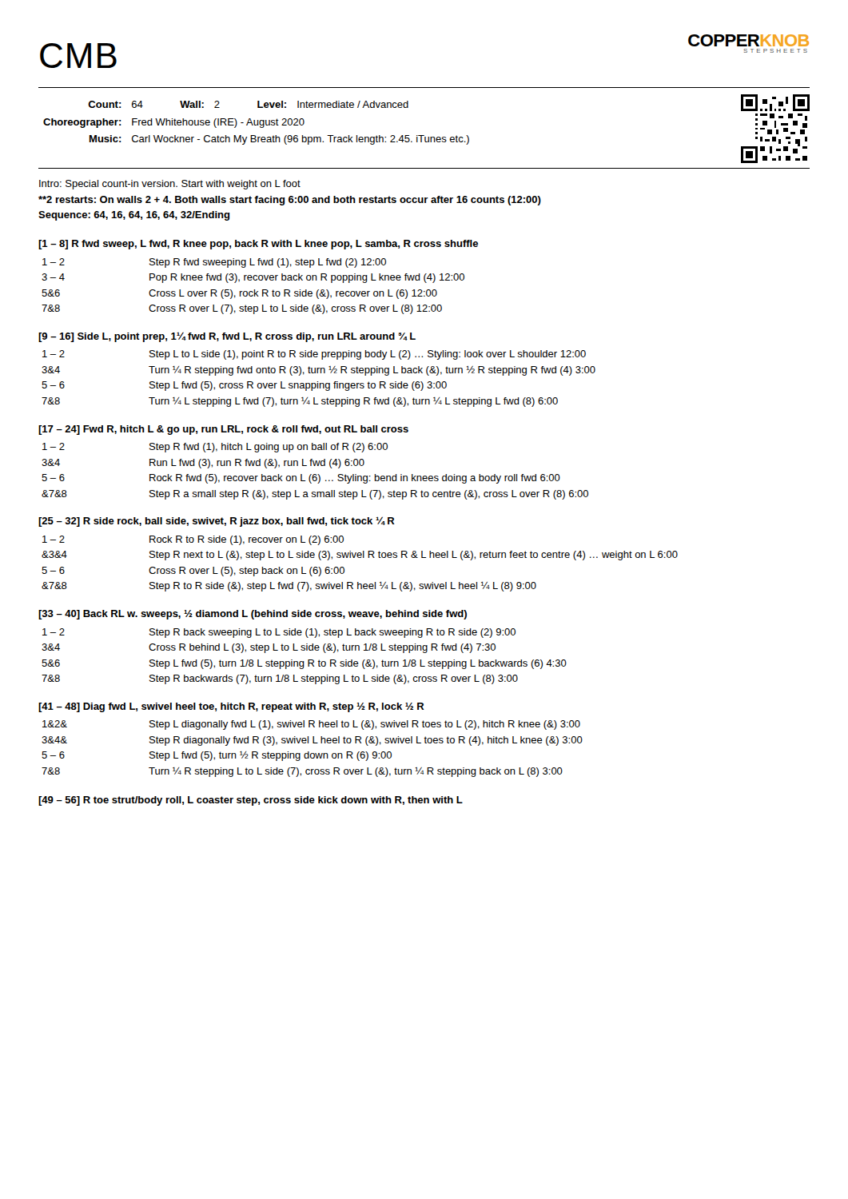CMB
COPPER KNOB
STEPSHEETS
| Count: | 64 | Wall: | 2 | Level: | Intermediate / Advanced |
| Choreographer: | Fred Whitehouse (IRE) - August 2020 |
| Music: | Carl Wockner - Catch My Breath (96 bpm. Track length: 2.45. iTunes etc.) |
Intro: Special count-in version. Start with weight on L foot
**2 restarts: On walls 2 + 4. Both walls start facing 6:00 and both restarts occur after 16 counts (12:00)
Sequence: 64, 16, 64, 16, 64, 32/Ending
[1 – 8] R fwd sweep, L fwd, R knee pop, back R with L knee pop, L samba, R cross shuffle
| 1 – 2 | Step R fwd sweeping L fwd (1), step L fwd (2) 12:00 |
| 3 – 4 | Pop R knee fwd (3), recover back on R popping L knee fwd (4) 12:00 |
| 5&6 | Cross L over R (5), rock R to R side (&), recover on L (6) 12:00 |
| 7&8 | Cross R over L (7), step L to L side (&), cross R over L (8) 12:00 |
[9 – 16] Side L, point prep, 1¼ fwd R, fwd L, R cross dip, run LRL around ¾ L
| 1 – 2 | Step L to L side (1), point R to R side prepping body L (2) … Styling: look over L shoulder 12:00 |
| 3&4 | Turn ¼ R stepping fwd onto R (3), turn ½ R stepping L back (&), turn ½ R stepping R fwd (4) 3:00 |
| 5 – 6 | Step L fwd (5), cross R over L snapping fingers to R side (6) 3:00 |
| 7&8 | Turn ¼ L stepping L fwd (7), turn ¼ L stepping R fwd (&), turn ¼ L stepping L fwd (8) 6:00 |
[17 – 24] Fwd R, hitch L & go up, run LRL, rock & roll fwd, out RL ball cross
| 1 – 2 | Step R fwd (1), hitch L going up on ball of R (2) 6:00 |
| 3&4 | Run L fwd (3), run R fwd (&), run L fwd (4) 6:00 |
| 5 – 6 | Rock R fwd (5), recover back on L (6) … Styling: bend in knees doing a body roll fwd 6:00 |
| &7&8 | Step R a small step R (&), step L a small step L (7), step R to centre (&), cross L over R (8) 6:00 |
[25 – 32] R side rock, ball side, swivet, R jazz box, ball fwd, tick tock ¼ R
| 1 – 2 | Rock R to R side (1), recover on L (2) 6:00 |
| &3&4 | Step R next to L (&), step L to L side (3), swivel R toes R & L heel L (&), return feet to centre (4) … weight on L 6:00 |
| 5 – 6 | Cross R over L (5), step back on L (6) 6:00 |
| &7&8 | Step R to R side (&), step L fwd (7), swivel R heel ¼ L (&), swivel L heel ¼ L (8) 9:00 |
[33 – 40] Back RL w. sweeps, ½ diamond L (behind side cross, weave, behind side fwd)
| 1 – 2 | Step R back sweeping L to L side (1), step L back sweeping R to R side (2) 9:00 |
| 3&4 | Cross R behind L (3), step L to L side (&), turn 1/8 L stepping R fwd (4) 7:30 |
| 5&6 | Step L fwd (5), turn 1/8 L stepping R to R side (&), turn 1/8 L stepping L backwards (6) 4:30 |
| 7&8 | Step R backwards (7), turn 1/8 L stepping L to L side (&), cross R over L (8) 3:00 |
[41 – 48] Diag fwd L, swivel heel toe, hitch R, repeat with R, step ½ R, lock ½ R
| 1&2& | Step L diagonally fwd L (1), swivel R heel to L (&), swivel R toes to L (2), hitch R knee (&) 3:00 |
| 3&4& | Step R diagonally fwd R (3), swivel L heel to R (&), swivel L toes to R (4), hitch L knee (&) 3:00 |
| 5 – 6 | Step L fwd (5), turn ½ R stepping down on R (6) 9:00 |
| 7&8 | Turn ¼ R stepping L to L side (7), cross R over L (&), turn ¼ R stepping back on L (8) 3:00 |
[49 – 56] R toe strut/body roll, L coaster step, cross side kick down with R, then with L